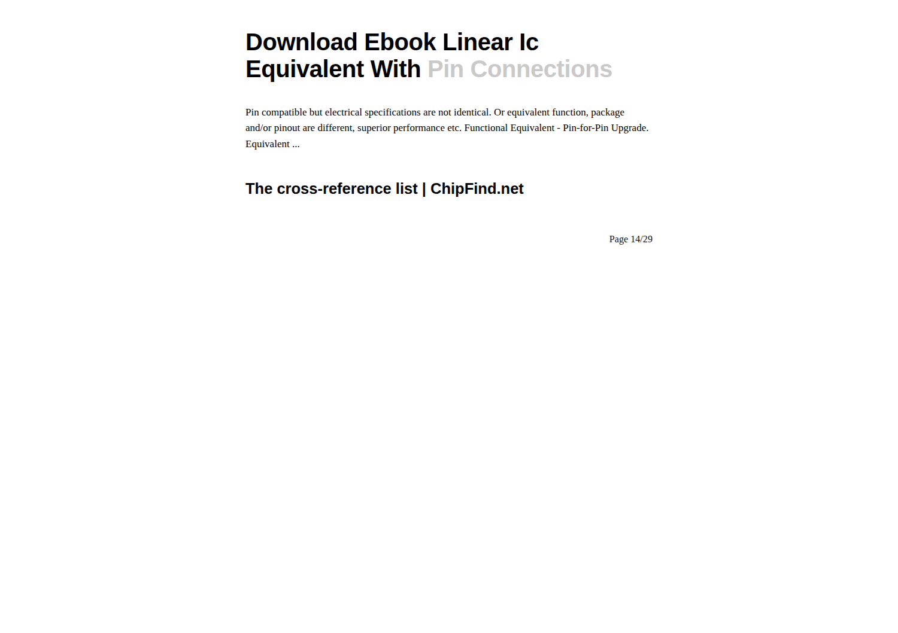Download Ebook Linear Ic Equivalent With Pin Connections
Pin compatible but electrical specifications are not identical. Or equivalent function, package and/or pinout are different, superior performance etc. Functional Equivalent - Pin-for-Pin Upgrade. Equivalent ...
The cross-reference list | ChipFind.net
Page 14/29